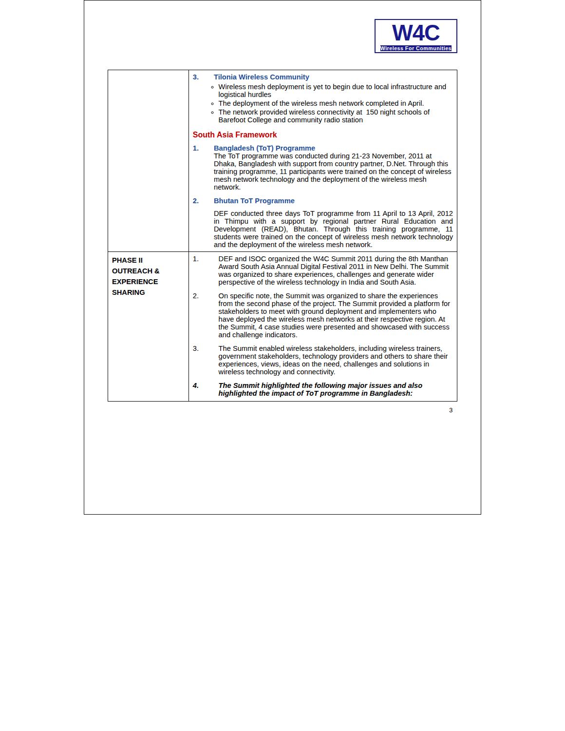W4C Wireless For Communities
| | 3. Tilonia Wireless Community Wireless mesh deployment is yet to begin due to local infrastructure and logistical hurdles The deployment of the wireless mesh network completed in April. The network provided wireless connectivity at 150 night schools of Barefoot College and community radio station South Asia Framework 1. Bangladesh (ToT) Programme The ToT programme was conducted during 21-23 November, 2011 at Dhaka, Bangladesh with support from country partner, D.Net. Through this training programme, 11 participants were trained on the concept of wireless mesh network technology and the deployment of the wireless mesh network. 2. Bhutan ToT Programme DEF conducted three days ToT programme from 11 April to 13 April, 2012 in Thimpu with a support by regional partner Rural Education and Development (READ), Bhutan. Through this training programme, 11 students were trained on the concept of wireless mesh network technology and the deployment of the wireless mesh network. |
| PHASE II OUTREACH & EXPERIENCE SHARING | 1. DEF and ISOC organized the W4C Summit 2011 during the 8th Manthan Award South Asia Annual Digital Festival 2011 in New Delhi. The Summit was organized to share experiences, challenges and generate wider perspective of the wireless technology in India and South Asia. 2. On specific note, the Summit was organized to share the experiences from the second phase of the project. The Summit provided a platform for stakeholders to meet with ground deployment and implementers who have deployed the wireless mesh networks at their respective region. At the Summit, 4 case studies were presented and showcased with success and challenge indicators. 3. The Summit enabled wireless stakeholders, including wireless trainers, government stakeholders, technology providers and others to share their experiences, views, ideas on the need, challenges and solutions in wireless technology and connectivity. 4. The Summit highlighted the following major issues and also highlighted the impact of ToT programme in Bangladesh: |
3